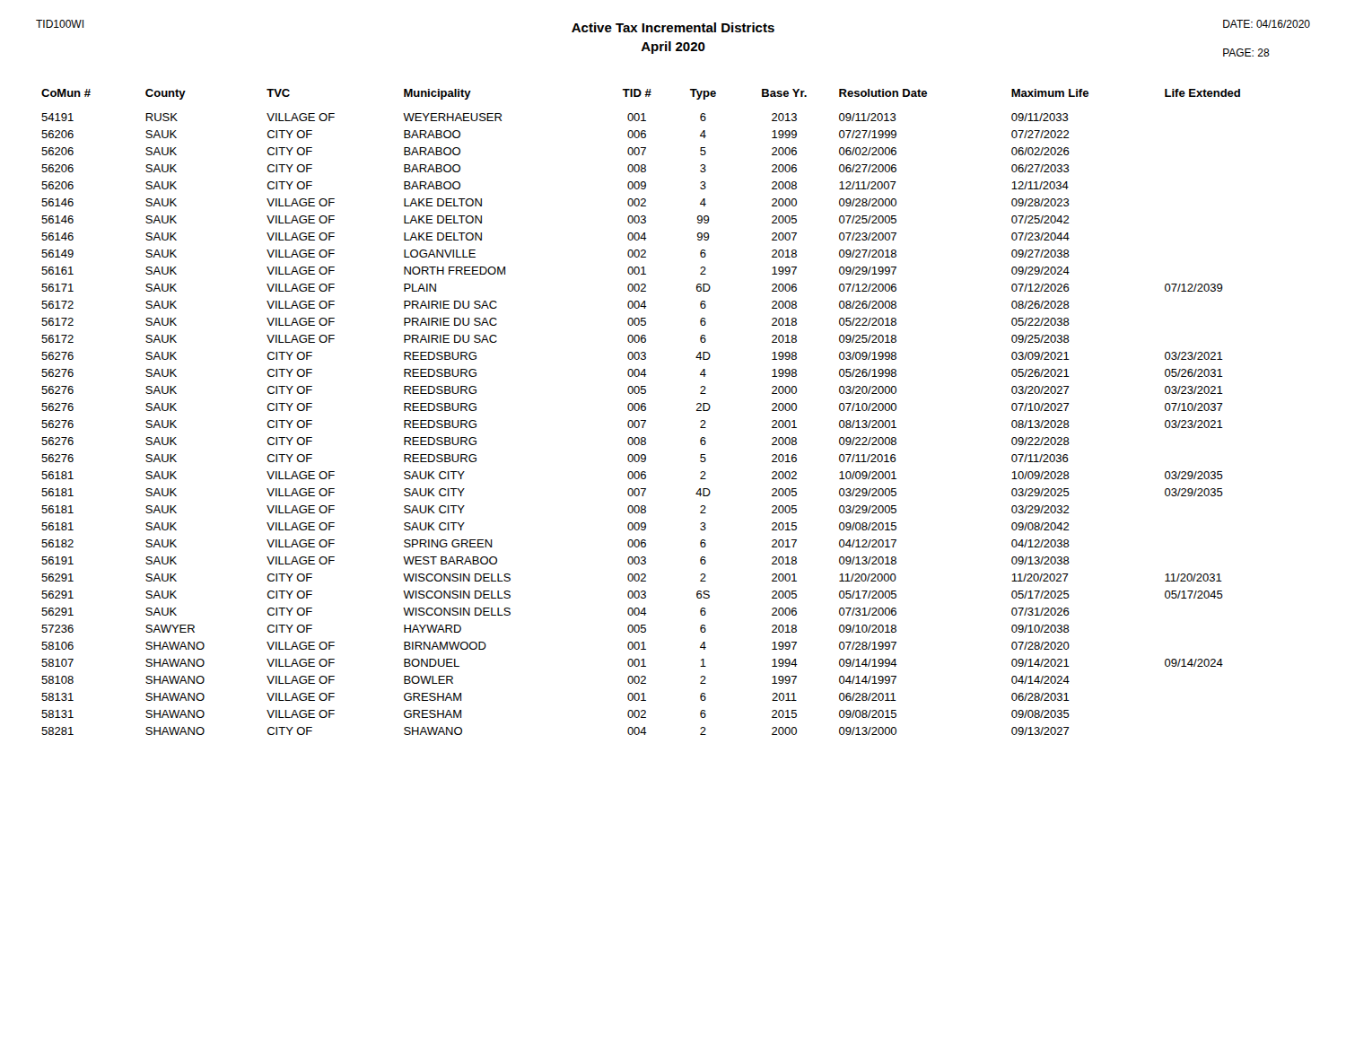TID100WI
Active Tax Incremental Districts
April 2020
DATE: 04/16/2020
PAGE: 28
| CoMun # | County | TVC | Municipality | TID # | Type | Base Yr. | Resolution Date | Maximum Life | Life Extended |
| --- | --- | --- | --- | --- | --- | --- | --- | --- | --- |
| 54191 | RUSK | VILLAGE OF | WEYERHAEUSER | 001 | 6 | 2013 | 09/11/2013 | 09/11/2033 | |
| 56206 | SAUK | CITY OF | BARABOO | 006 | 4 | 1999 | 07/27/1999 | 07/27/2022 | |
| 56206 | SAUK | CITY OF | BARABOO | 007 | 5 | 2006 | 06/02/2006 | 06/02/2026 | |
| 56206 | SAUK | CITY OF | BARABOO | 008 | 3 | 2006 | 06/27/2006 | 06/27/2033 | |
| 56206 | SAUK | CITY OF | BARABOO | 009 | 3 | 2008 | 12/11/2007 | 12/11/2034 | |
| 56146 | SAUK | VILLAGE OF | LAKE DELTON | 002 | 4 | 2000 | 09/28/2000 | 09/28/2023 | |
| 56146 | SAUK | VILLAGE OF | LAKE DELTON | 003 | 99 | 2005 | 07/25/2005 | 07/25/2042 | |
| 56146 | SAUK | VILLAGE OF | LAKE DELTON | 004 | 99 | 2007 | 07/23/2007 | 07/23/2044 | |
| 56149 | SAUK | VILLAGE OF | LOGANVILLE | 002 | 6 | 2018 | 09/27/2018 | 09/27/2038 | |
| 56161 | SAUK | VILLAGE OF | NORTH FREEDOM | 001 | 2 | 1997 | 09/29/1997 | 09/29/2024 | |
| 56171 | SAUK | VILLAGE OF | PLAIN | 002 | 6D | 2006 | 07/12/2006 | 07/12/2026 | 07/12/2039 |
| 56172 | SAUK | VILLAGE OF | PRAIRIE DU SAC | 004 | 6 | 2008 | 08/26/2008 | 08/26/2028 | |
| 56172 | SAUK | VILLAGE OF | PRAIRIE DU SAC | 005 | 6 | 2018 | 05/22/2018 | 05/22/2038 | |
| 56172 | SAUK | VILLAGE OF | PRAIRIE DU SAC | 006 | 6 | 2018 | 09/25/2018 | 09/25/2038 | |
| 56276 | SAUK | CITY OF | REEDSBURG | 003 | 4D | 1998 | 03/09/1998 | 03/09/2021 | 03/23/2021 |
| 56276 | SAUK | CITY OF | REEDSBURG | 004 | 4 | 1998 | 05/26/1998 | 05/26/2021 | 05/26/2031 |
| 56276 | SAUK | CITY OF | REEDSBURG | 005 | 2 | 2000 | 03/20/2000 | 03/20/2027 | 03/23/2021 |
| 56276 | SAUK | CITY OF | REEDSBURG | 006 | 2D | 2000 | 07/10/2000 | 07/10/2027 | 07/10/2037 |
| 56276 | SAUK | CITY OF | REEDSBURG | 007 | 2 | 2001 | 08/13/2001 | 08/13/2028 | 03/23/2021 |
| 56276 | SAUK | CITY OF | REEDSBURG | 008 | 6 | 2008 | 09/22/2008 | 09/22/2028 | |
| 56276 | SAUK | CITY OF | REEDSBURG | 009 | 5 | 2016 | 07/11/2016 | 07/11/2036 | |
| 56181 | SAUK | VILLAGE OF | SAUK CITY | 006 | 2 | 2002 | 10/09/2001 | 10/09/2028 | 03/29/2035 |
| 56181 | SAUK | VILLAGE OF | SAUK CITY | 007 | 4D | 2005 | 03/29/2005 | 03/29/2025 | 03/29/2035 |
| 56181 | SAUK | VILLAGE OF | SAUK CITY | 008 | 2 | 2005 | 03/29/2005 | 03/29/2032 | |
| 56181 | SAUK | VILLAGE OF | SAUK CITY | 009 | 3 | 2015 | 09/08/2015 | 09/08/2042 | |
| 56182 | SAUK | VILLAGE OF | SPRING GREEN | 006 | 6 | 2017 | 04/12/2017 | 04/12/2038 | |
| 56191 | SAUK | VILLAGE OF | WEST BARABOO | 003 | 6 | 2018 | 09/13/2018 | 09/13/2038 | |
| 56291 | SAUK | CITY OF | WISCONSIN DELLS | 002 | 2 | 2001 | 11/20/2000 | 11/20/2027 | 11/20/2031 |
| 56291 | SAUK | CITY OF | WISCONSIN DELLS | 003 | 6S | 2005 | 05/17/2005 | 05/17/2025 | 05/17/2045 |
| 56291 | SAUK | CITY OF | WISCONSIN DELLS | 004 | 6 | 2006 | 07/31/2006 | 07/31/2026 | |
| 57236 | SAWYER | CITY OF | HAYWARD | 005 | 6 | 2018 | 09/10/2018 | 09/10/2038 | |
| 58106 | SHAWANO | VILLAGE OF | BIRNAMWOOD | 001 | 4 | 1997 | 07/28/1997 | 07/28/2020 | |
| 58107 | SHAWANO | VILLAGE OF | BONDUEL | 001 | 1 | 1994 | 09/14/1994 | 09/14/2021 | 09/14/2024 |
| 58108 | SHAWANO | VILLAGE OF | BOWLER | 002 | 2 | 1997 | 04/14/1997 | 04/14/2024 | |
| 58131 | SHAWANO | VILLAGE OF | GRESHAM | 001 | 6 | 2011 | 06/28/2011 | 06/28/2031 | |
| 58131 | SHAWANO | VILLAGE OF | GRESHAM | 002 | 6 | 2015 | 09/08/2015 | 09/08/2035 | |
| 58281 | SHAWANO | CITY OF | SHAWANO | 004 | 2 | 2000 | 09/13/2000 | 09/13/2027 | |